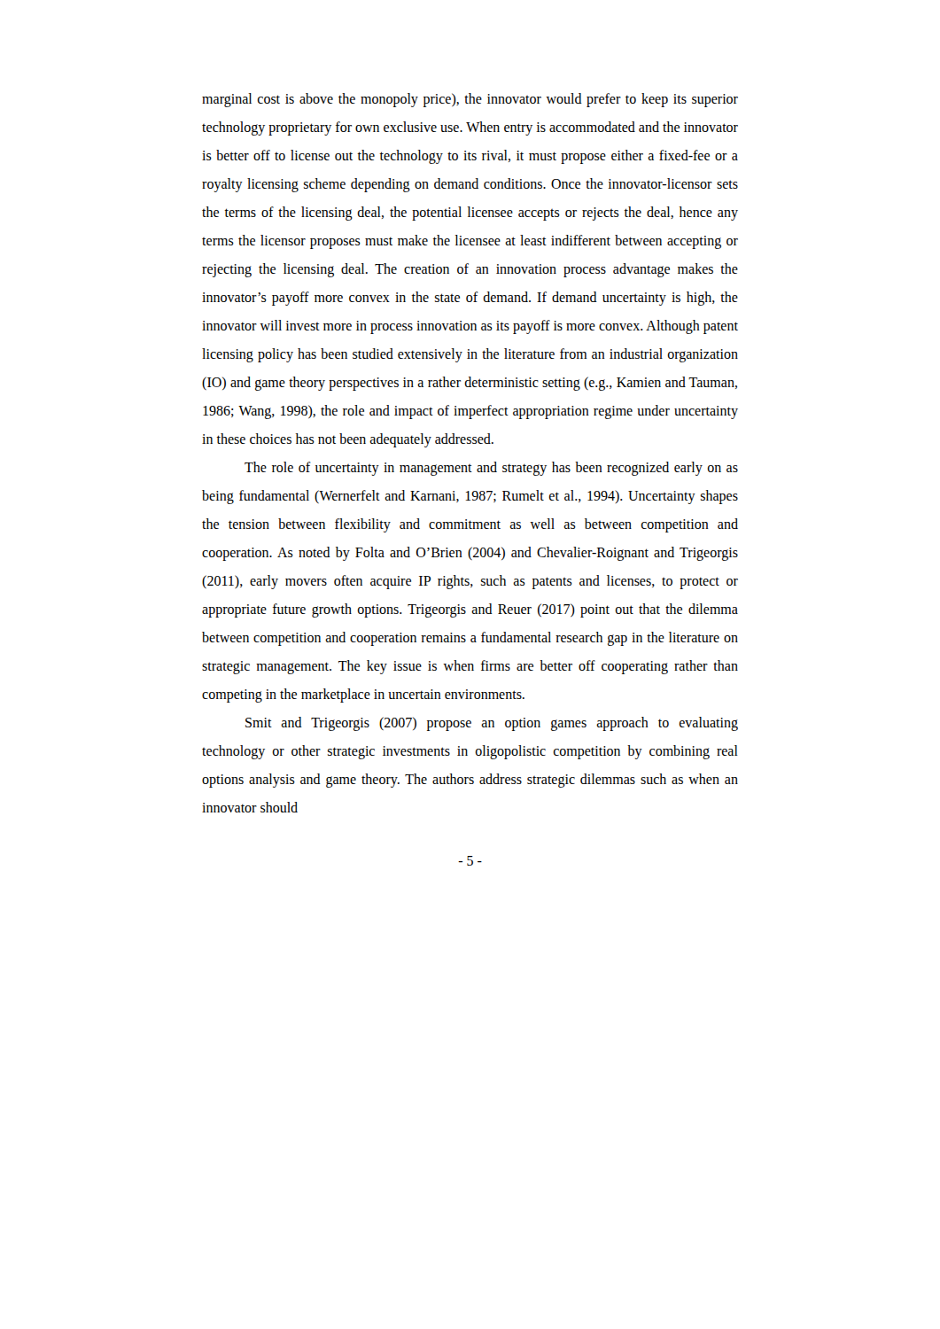marginal cost is above the monopoly price), the innovator would prefer to keep its superior technology proprietary for own exclusive use. When entry is accommodated and the innovator is better off to license out the technology to its rival, it must propose either a fixed-fee or a royalty licensing scheme depending on demand conditions. Once the innovator-licensor sets the terms of the licensing deal, the potential licensee accepts or rejects the deal, hence any terms the licensor proposes must make the licensee at least indifferent between accepting or rejecting the licensing deal. The creation of an innovation process advantage makes the innovator’s payoff more convex in the state of demand. If demand uncertainty is high, the innovator will invest more in process innovation as its payoff is more convex. Although patent licensing policy has been studied extensively in the literature from an industrial organization (IO) and game theory perspectives in a rather deterministic setting (e.g., Kamien and Tauman, 1986; Wang, 1998), the role and impact of imperfect appropriation regime under uncertainty in these choices has not been adequately addressed.
The role of uncertainty in management and strategy has been recognized early on as being fundamental (Wernerfelt and Karnani, 1987; Rumelt et al., 1994). Uncertainty shapes the tension between flexibility and commitment as well as between competition and cooperation. As noted by Folta and O’Brien (2004) and Chevalier-Roignant and Trigeorgis (2011), early movers often acquire IP rights, such as patents and licenses, to protect or appropriate future growth options. Trigeorgis and Reuer (2017) point out that the dilemma between competition and cooperation remains a fundamental research gap in the literature on strategic management. The key issue is when firms are better off cooperating rather than competing in the marketplace in uncertain environments.
Smit and Trigeorgis (2007) propose an option games approach to evaluating technology or other strategic investments in oligopolistic competition by combining real options analysis and game theory. The authors address strategic dilemmas such as when an innovator should
- 5 -